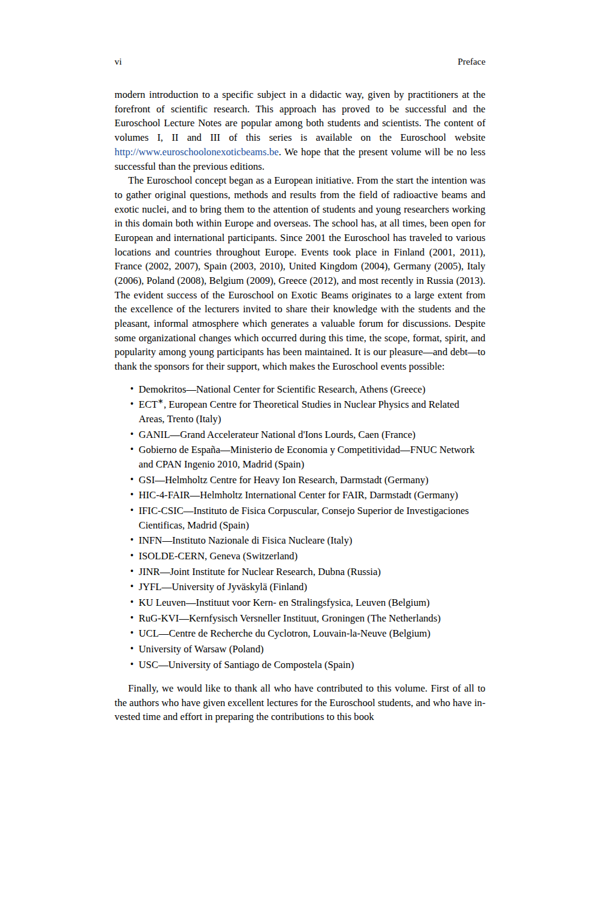vi Preface
modern introduction to a specific subject in a didactic way, given by practitioners at the forefront of scientific research. This approach has proved to be successful and the Euroschool Lecture Notes are popular among both students and scientists. The content of volumes I, II and III of this series is available on the Euroschool website http://www.euroschoolonexoticbeams.be. We hope that the present volume will be no less successful than the previous editions.
The Euroschool concept began as a European initiative. From the start the intention was to gather original questions, methods and results from the field of radioactive beams and exotic nuclei, and to bring them to the attention of students and young researchers working in this domain both within Europe and overseas. The school has, at all times, been open for European and international participants. Since 2001 the Euroschool has traveled to various locations and countries throughout Europe. Events took place in Finland (2001, 2011), France (2002, 2007), Spain (2003, 2010), United Kingdom (2004), Germany (2005), Italy (2006), Poland (2008), Belgium (2009), Greece (2012), and most recently in Russia (2013). The evident success of the Euroschool on Exotic Beams originates to a large extent from the excellence of the lecturers invited to share their knowledge with the students and the pleasant, informal atmosphere which generates a valuable forum for discussions. Despite some organizational changes which occurred during this time, the scope, format, spirit, and popularity among young participants has been maintained. It is our pleasure—and debt—to thank the sponsors for their support, which makes the Euroschool events possible:
Demokritos—National Center for Scientific Research, Athens (Greece)
ECT∗, European Centre for Theoretical Studies in Nuclear Physics and Related Areas, Trento (Italy)
GANIL—Grand Accelerateur National d'Ions Lourds, Caen (France)
Gobierno de España—Ministerio de Economia y Competitividad—FNUC Network and CPAN Ingenio 2010, Madrid (Spain)
GSI—Helmholtz Centre for Heavy Ion Research, Darmstadt (Germany)
HIC-4-FAIR—Helmholtz International Center for FAIR, Darmstadt (Germany)
IFIC-CSIC—Instituto de Fisica Corpuscular, Consejo Superior de Investigaciones Cientificas, Madrid (Spain)
INFN—Instituto Nazionale di Fisica Nucleare (Italy)
ISOLDE-CERN, Geneva (Switzerland)
JINR—Joint Institute for Nuclear Research, Dubna (Russia)
JYFL—University of Jyväskylä (Finland)
KU Leuven—Instituut voor Kern- en Stralingsfysica, Leuven (Belgium)
RuG-KVI—Kernfysisch Versneller Instituut, Groningen (The Netherlands)
UCL—Centre de Recherche du Cyclotron, Louvain-la-Neuve (Belgium)
University of Warsaw (Poland)
USC—University of Santiago de Compostela (Spain)
Finally, we would like to thank all who have contributed to this volume. First of all to the authors who have given excellent lectures for the Euroschool students, and who have invested time and effort in preparing the contributions to this book